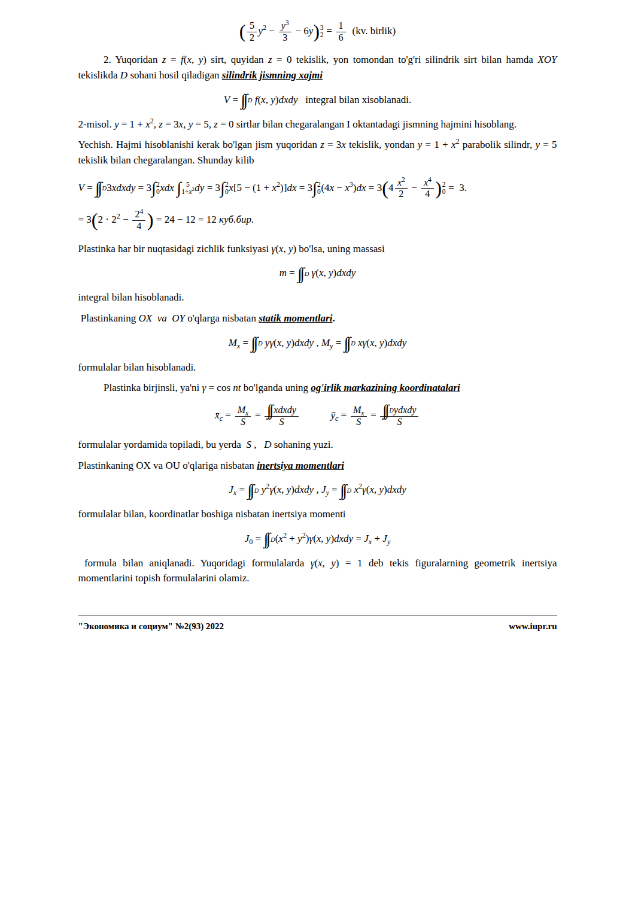(52 y2 − y33 − 6y) 32 = 16 (kv. birlik)
2. Yuqoridan z = f(x, y) sirt, quyidan z = 0 tekislik, yon tomondan to'g'ri silindrik sirt bilan hamda XOY tekislikda D sohani hosil qiladigan silindrik jismning xajmi
V = ∫∫ D f(x, y)dxdy integral bilan xisoblanadi.
2-misol. y = 1 + x2, z = 3x, y = 5, z = 0 sirtlar bilan chegaralangan I oktantadagi jismning hajmini hisoblang.
Yechish. Hajmi hisoblanishi kerak bo'lgan jism yuqoridan z = 3x tekislik, yondan y = 1 + x2 parabolik silindr, y = 5 tekislik bilan chegaralangan. Shunday kilib
V = ∫∫ D3xdxdy = 3∫20 xdx ∫51+x2 dy = 3∫20 x[5 − (1 + x2)]dx = 3∫20(4x − x3)dx = 3(4x22 − x44) 20 = 3.
= 3(2 · 22 − 244) = 24 − 12 = 12 куб.бир.
Plastinka har bir nuqtasidagi zichlik funksiyasi γ(x, y) bo'lsa, uning massasi
m = ∫∫ D γ(x, y)dxdy
integral bilan hisoblanadi.
Plastinkaning OX va OY o'qlarga nisbatan statik momentlari.
Mx = ∫∫ D yγ(x, y)dxdy , My = ∫∫ D xγ(x, y)dxdy
formulalar bilan hisoblanadi.
Plastinka birjinsli, ya'ni γ = cos nt bo'lganda uning og'irlik markazining koordinatalari
x̄c = Mx S = ∫∫xdxdy S ȳc = Mx S = ∫∫ Dydxdy S
formulalar yordamida topiladi, bu yerda S , D sohaning yuzi.
Plastinkaning OX va OU o'qlariga nisbatan inertsiya momentlari
Jx = ∫∫ D y2γ(x, y)dxdy , Jy = ∫∫ D x2γ(x, y)dxdy
formulalar bilan, koordinatlar boshiga nisbatan inertsiya momenti
J0 = ∫∫ D(x2 + y2)γ(x, y)dxdy = Jx + Jy
formula bilan aniqlanadi. Yuqoridagi formulalarda γ(x, y) = 1 deb tekis figuralarning geometrik inertsiya momentlarini topish formulalarini olamiz.
"Экономика и социум" №2(93) 2022 www.iupr.ru